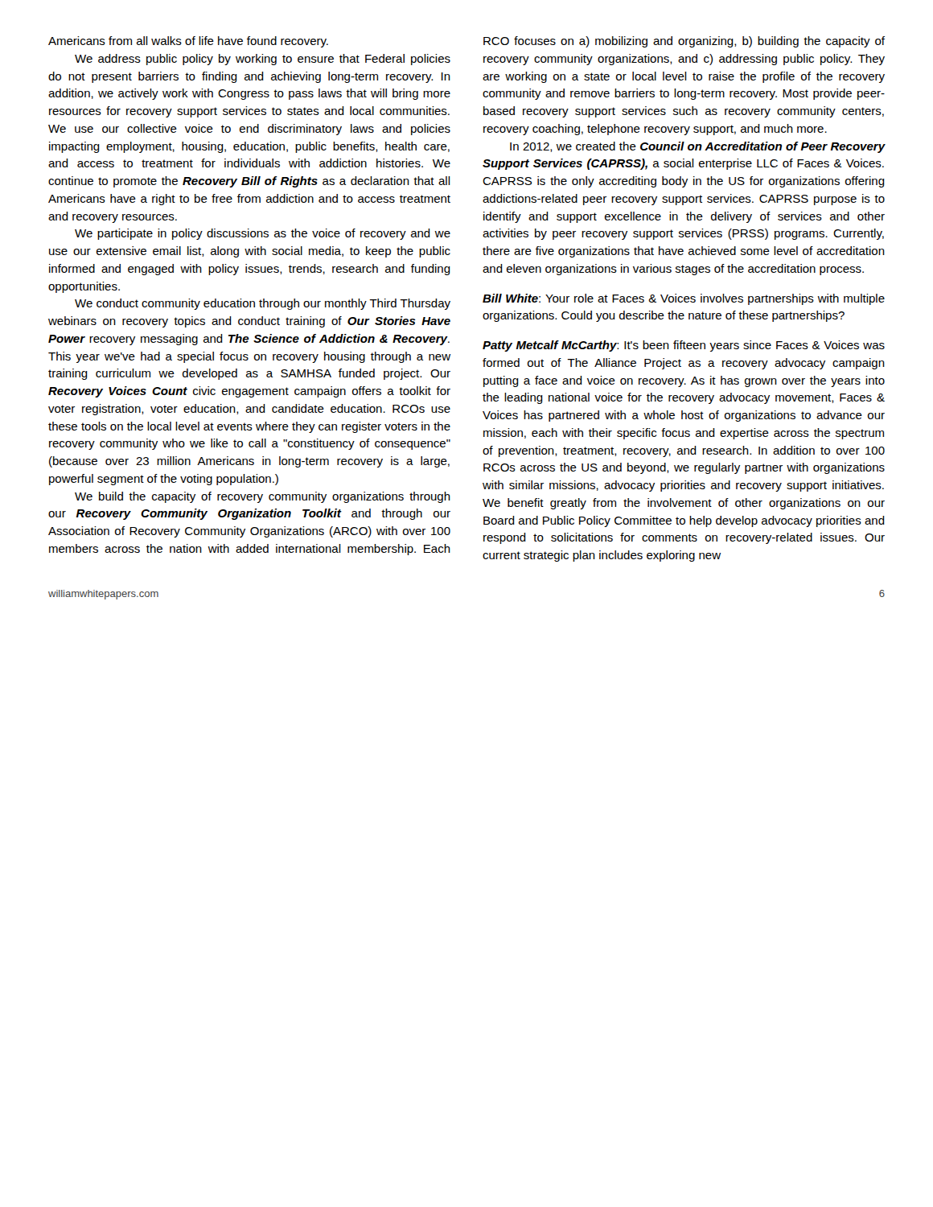Americans from all walks of life have found recovery.
We address public policy by working to ensure that Federal policies do not present barriers to finding and achieving long-term recovery. In addition, we actively work with Congress to pass laws that will bring more resources for recovery support services to states and local communities. We use our collective voice to end discriminatory laws and policies impacting employment, housing, education, public benefits, health care, and access to treatment for individuals with addiction histories. We continue to promote the Recovery Bill of Rights as a declaration that all Americans have a right to be free from addiction and to access treatment and recovery resources.
We participate in policy discussions as the voice of recovery and we use our extensive email list, along with social media, to keep the public informed and engaged with policy issues, trends, research and funding opportunities.
We conduct community education through our monthly Third Thursday webinars on recovery topics and conduct training of Our Stories Have Power recovery messaging and The Science of Addiction & Recovery. This year we've had a special focus on recovery housing through a new training curriculum we developed as a SAMHSA funded project. Our Recovery Voices Count civic engagement campaign offers a toolkit for voter registration, voter education, and candidate education. RCOs use these tools on the local level at events where they can register voters in the recovery community who we like to call a "constituency of consequence" (because over 23 million Americans in long-term recovery is a large, powerful segment of the voting population.)
We build the capacity of recovery community organizations through our Recovery Community Organization Toolkit and through our Association of Recovery Community Organizations (ARCO) with over 100 members across the nation with added international membership. Each RCO focuses on a) mobilizing and organizing, b) building the capacity of recovery community organizations, and c) addressing public policy. They are working on a state or local level to raise the profile of the recovery community and remove barriers to long-term recovery. Most provide peer-based recovery support services such as recovery community centers, recovery coaching, telephone recovery support, and much more.
In 2012, we created the Council on Accreditation of Peer Recovery Support Services (CAPRSS), a social enterprise LLC of Faces & Voices. CAPRSS is the only accrediting body in the US for organizations offering addictions-related peer recovery support services. CAPRSS purpose is to identify and support excellence in the delivery of services and other activities by peer recovery support services (PRSS) programs. Currently, there are five organizations that have achieved some level of accreditation and eleven organizations in various stages of the accreditation process.
Bill White: Your role at Faces & Voices involves partnerships with multiple organizations. Could you describe the nature of these partnerships?
Patty Metcalf McCarthy: It's been fifteen years since Faces & Voices was formed out of The Alliance Project as a recovery advocacy campaign putting a face and voice on recovery. As it has grown over the years into the leading national voice for the recovery advocacy movement, Faces & Voices has partnered with a whole host of organizations to advance our mission, each with their specific focus and expertise across the spectrum of prevention, treatment, recovery, and research. In addition to over 100 RCOs across the US and beyond, we regularly partner with organizations with similar missions, advocacy priorities and recovery support initiatives. We benefit greatly from the involvement of other organizations on our Board and Public Policy Committee to help develop advocacy priorities and respond to solicitations for comments on recovery-related issues. Our current strategic plan includes exploring new
williamwhitepapers.com 6